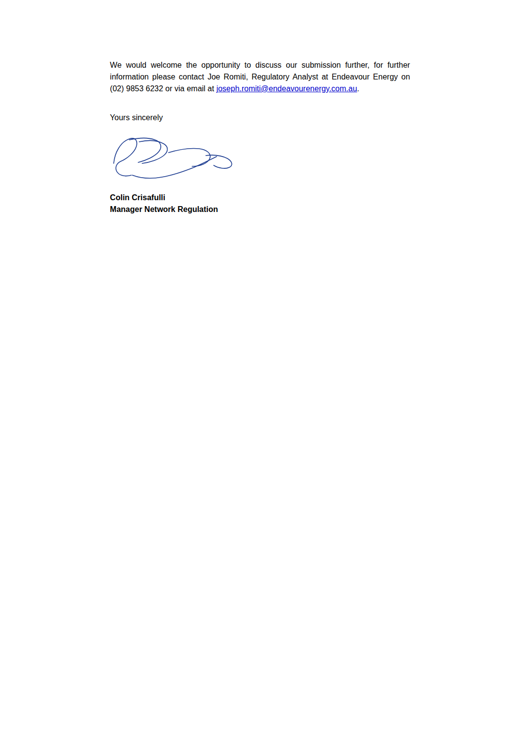We would welcome the opportunity to discuss our submission further, for further information please contact Joe Romiti, Regulatory Analyst at Endeavour Energy on (02) 9853 6232 or via email at joseph.romiti@endeavourenergy.com.au.
Yours sincerely
Colin Crisafulli
Manager Network Regulation